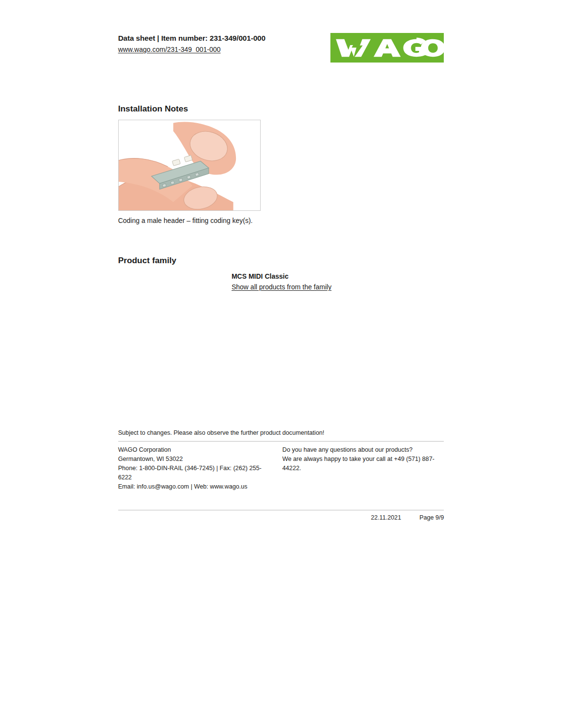Data sheet | Item number: 231-349/001-000
www.wago.com/231-349_001-000
Installation Notes
Coding a male header – fitting coding key(s).
Product family
MCS MIDI Classic
Show all products from the family
Subject to changes. Please also observe the further product documentation!
WAGO Corporation
Germantown, WI 53022
Phone: 1-800-DIN-RAIL (346-7245) | Fax: (262) 255-6222
Email: info.us@wago.com | Web: www.wago.us
Do you have any questions about our products?
We are always happy to take your call at +49 (571) 887-44222.
22.11.2021 Page 9/9